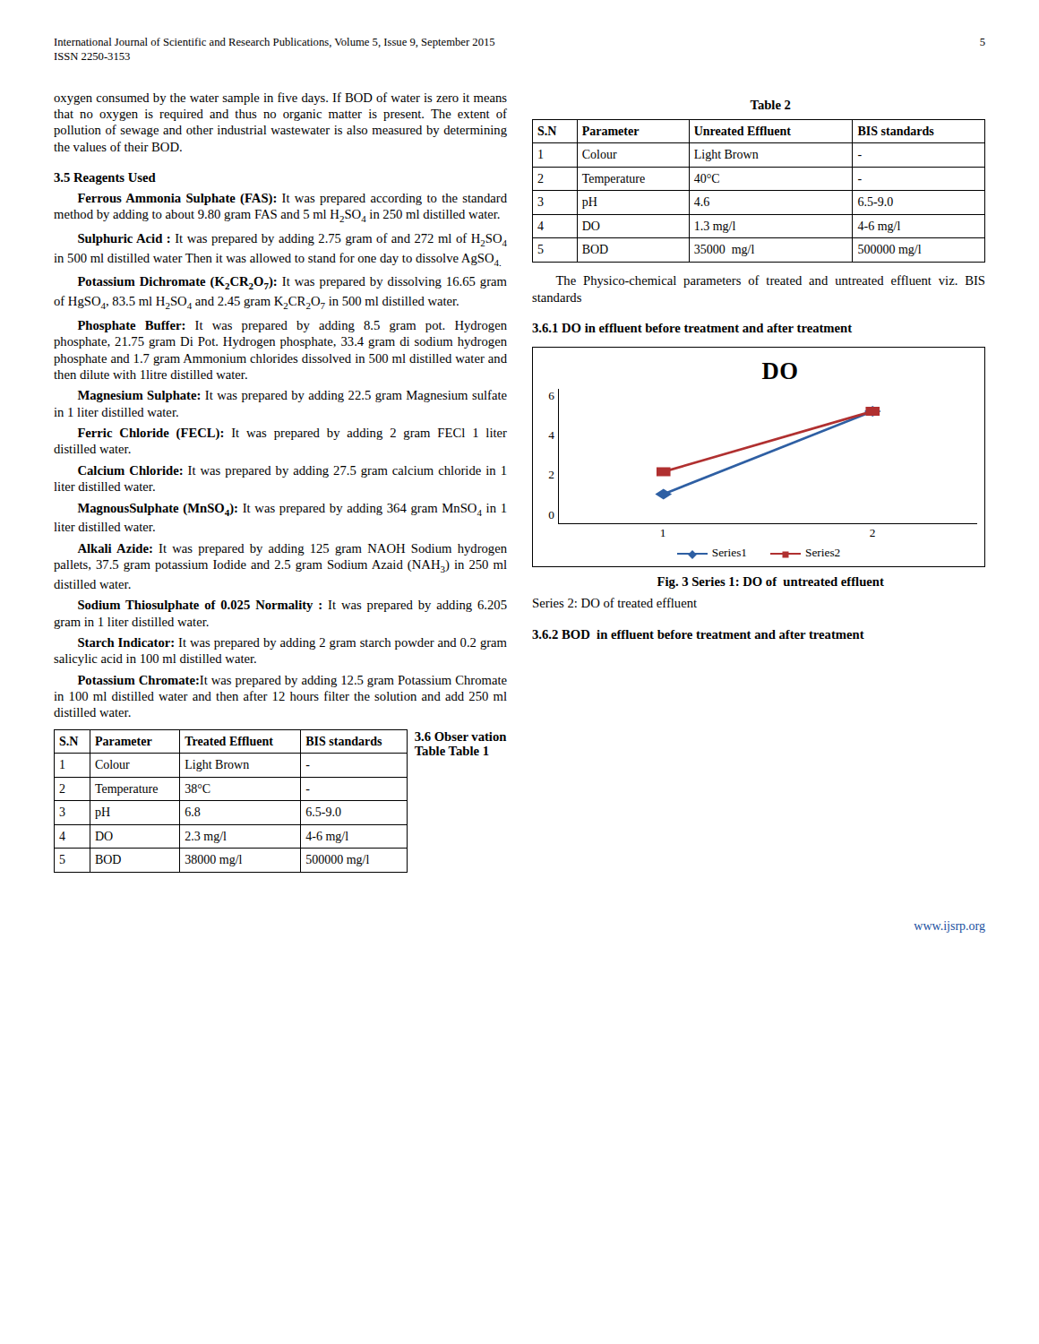International Journal of Scientific and Research Publications, Volume 5, Issue 9, September 2015
ISSN 2250-3153
5
oxygen consumed by the water sample in five days. If BOD of water is zero it means that no oxygen is required and thus no organic matter is present. The extent of pollution of sewage and other industrial wastewater is also measured by determining the values of their BOD.
3.5 Reagents Used
Ferrous Ammonia Sulphate (FAS): It was prepared according to the standard method by adding to about 9.80 gram FAS and 5 ml H2SO4 in 250 ml distilled water.
Sulphuric Acid : It was prepared by adding 2.75 gram of and 272 ml of H2SO4 in 500 ml distilled water Then it was allowed to stand for one day to dissolve AgSO4.
Potassium Dichromate (K2CR2O7): It was prepared by dissolving 16.65 gram of HgSO4, 83.5 ml H2SO4 and 2.45 gram K2CR2O7 in 500 ml distilled water.
Phosphate Buffer: It was prepared by adding 8.5 gram pot. Hydrogen phosphate, 21.75 gram Di Pot. Hydrogen phosphate, 33.4 gram di sodium hydrogen phosphate and 1.7 gram Ammonium chlorides dissolved in 500 ml distilled water and then dilute with 1litre distilled water.
Magnesium Sulphate: It was prepared by adding 22.5 gram Magnesium sulfate in 1 liter distilled water.
Ferric Chloride (FECL): It was prepared by adding 2 gram FECl 1 liter distilled water.
Calcium Chloride: It was prepared by adding 27.5 gram calcium chloride in 1 liter distilled water.
MagnousSulphate (MnSO4): It was prepared by adding 364 gram MnSO4 in 1 liter distilled water.
Alkali Azide: It was prepared by adding 125 gram NAOH Sodium hydrogen pallets, 37.5 gram potassium Iodide and 2.5 gram Sodium Azaid (NAH3) in 250 ml distilled water.
Sodium Thiosulphate of 0.025 Normality : It was prepared by adding 6.205 gram in 1 liter distilled water.
Starch Indicator: It was prepared by adding 2 gram starch powder and 0.2 gram salicylic acid in 100 ml distilled water.
Potassium Chromate: It was prepared by adding 12.5 gram Potassium Chromate in 100 ml distilled water and then after 12 hours filter the solution and add 250 ml distilled water.
| S.N | Parameter | Treated Effluent | BIS standards |
| --- | --- | --- | --- |
| 1 | Colour | Light Brown | - |
| 2 | Temperature | 38°C | - |
| 3 | pH | 6.8 | 6.5-9.0 |
| 4 | DO | 2.3 mg/l | 4-6 mg/l |
| 5 | BOD | 38000 mg/l | 500000 mg/l |
3.6 Obser vation Table Table 1
Table 2
| S.N | Parameter | Unreated Effluent | BIS standards |
| --- | --- | --- | --- |
| 1 | Colour | Light Brown | - |
| 2 | Temperature | 40°C | - |
| 3 | pH | 4.6 | 6.5-9.0 |
| 4 | DO | 1.3 mg/l | 4-6 mg/l |
| 5 | BOD | 35000 mg/l | 500000 mg/l |
The Physico-chemical parameters of treated and untreated effluent viz. BIS standards
3.6.1 DO in effluent before treatment and after treatment
DO
6 4 2 0
1 2
Series1 Series2
Fig. 3 Series 1: DO of untreated effluent
Series 2: DO of treated effluent
3.6.2 BOD in effluent before treatment and after treatment
www.ijsrp.org